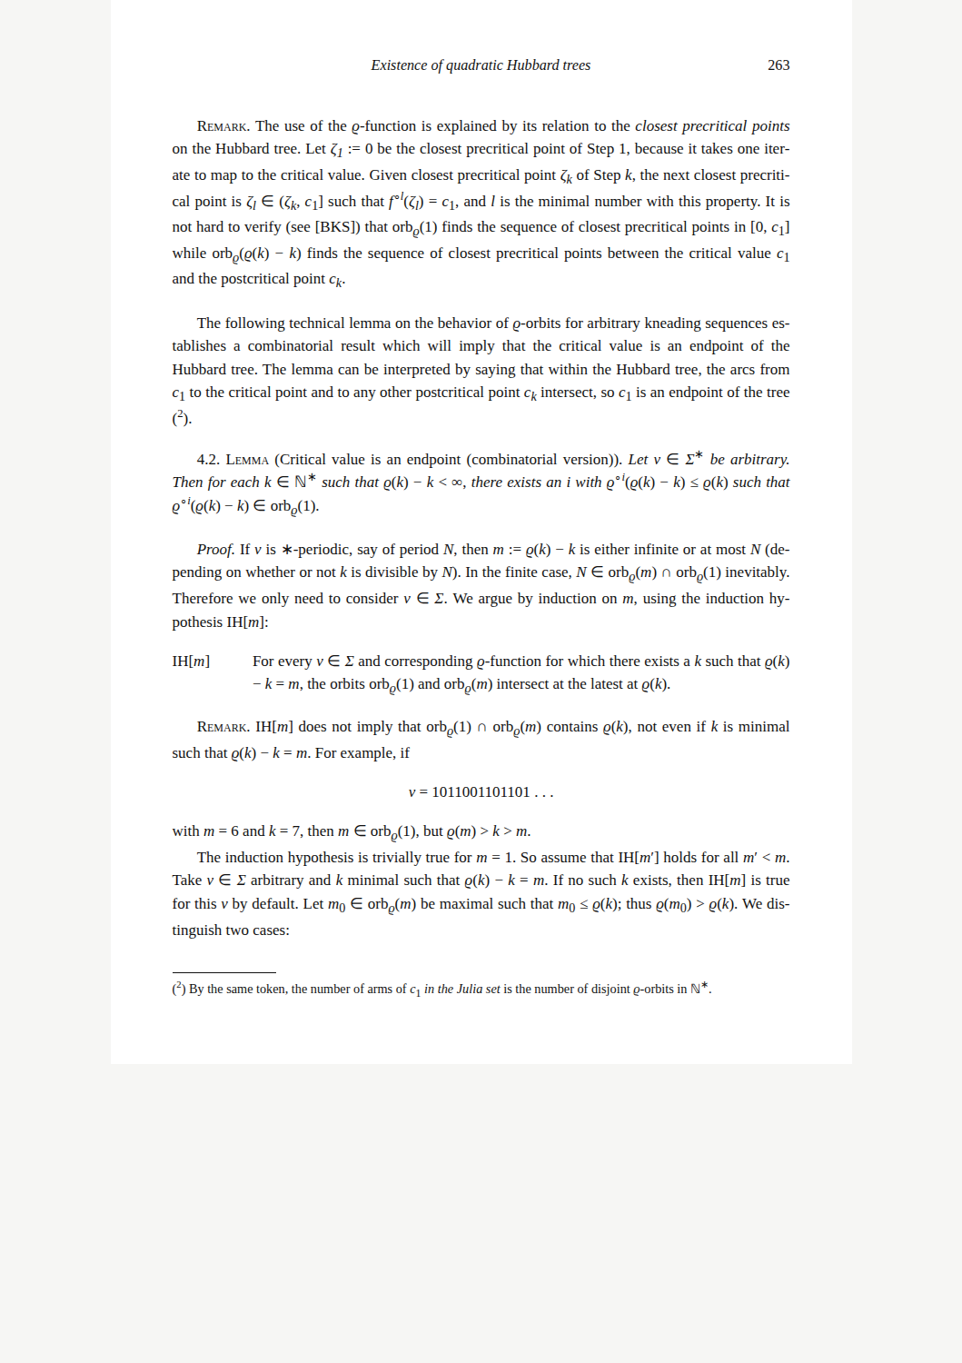Existence of quadratic Hubbard trees 263
Remark. The use of the ϱ-function is explained by its relation to the closest precritical points on the Hubbard tree. Let ζ1 := 0 be the closest precritical point of Step 1, because it takes one iterate to map to the critical value. Given closest precritical point ζk of Step k, the next closest precritical point is ζl ∈ (ζk, c1] such that f∘l(ζl) = c1, and l is the minimal number with this property. It is not hard to verify (see [BKS]) that orbϱ(1) finds the sequence of closest precritical points in [0, c1] while orbϱ(ϱ(k) − k) finds the sequence of closest precritical points between the critical value c1 and the postcritical point ck.
The following technical lemma on the behavior of ϱ-orbits for arbitrary kneading sequences establishes a combinatorial result which will imply that the critical value is an endpoint of the Hubbard tree. The lemma can be interpreted by saying that within the Hubbard tree, the arcs from c1 to the critical point and to any other postcritical point ck intersect, so c1 is an endpoint of the tree (2).
4.2. Lemma (Critical value is an endpoint (combinatorial version)). Let ν ∈ Σ∗ be arbitrary. Then for each k ∈ ℕ∗ such that ϱ(k) − k < ∞, there exists an i with ϱ∘i(ϱ(k) − k) ≤ ϱ(k) such that ϱ∘i(ϱ(k) − k) ∈ orbϱ(1).
Proof. If ν is ∗-periodic, say of period N, then m := ϱ(k) − k is either infinite or at most N (depending on whether or not k is divisible by N). In the finite case, N ∈ orbϱ(m) ∩ orbϱ(1) inevitably. Therefore we only need to consider ν ∈ Σ. We argue by induction on m, using the induction hypothesis IH[m]:
IH[m]
For every ν ∈ Σ and corresponding ϱ-function for which there exists a k such that ϱ(k) − k = m, the orbits orbϱ(1) and orbϱ(m) intersect at the latest at ϱ(k).
Remark. IH[m] does not imply that orbϱ(1) ∩ orbϱ(m) contains ϱ(k), not even if k is minimal such that ϱ(k) − k = m. For example, if
ν = 1011001101101 . . .
with m = 6 and k = 7, then m ∈ orbϱ(1), but ϱ(m) > k > m.
The induction hypothesis is trivially true for m = 1. So assume that IH[m′] holds for all m′ < m. Take ν ∈ Σ arbitrary and k minimal such that ϱ(k) − k = m. If no such k exists, then IH[m] is true for this ν by default. Let m0 ∈ orbϱ(m) be maximal such that m0 ≤ ϱ(k); thus ϱ(m0) > ϱ(k). We distinguish two cases:
(2) By the same token, the number of arms of c1 in the Julia set is the number of disjoint ϱ-orbits in ℕ∗.